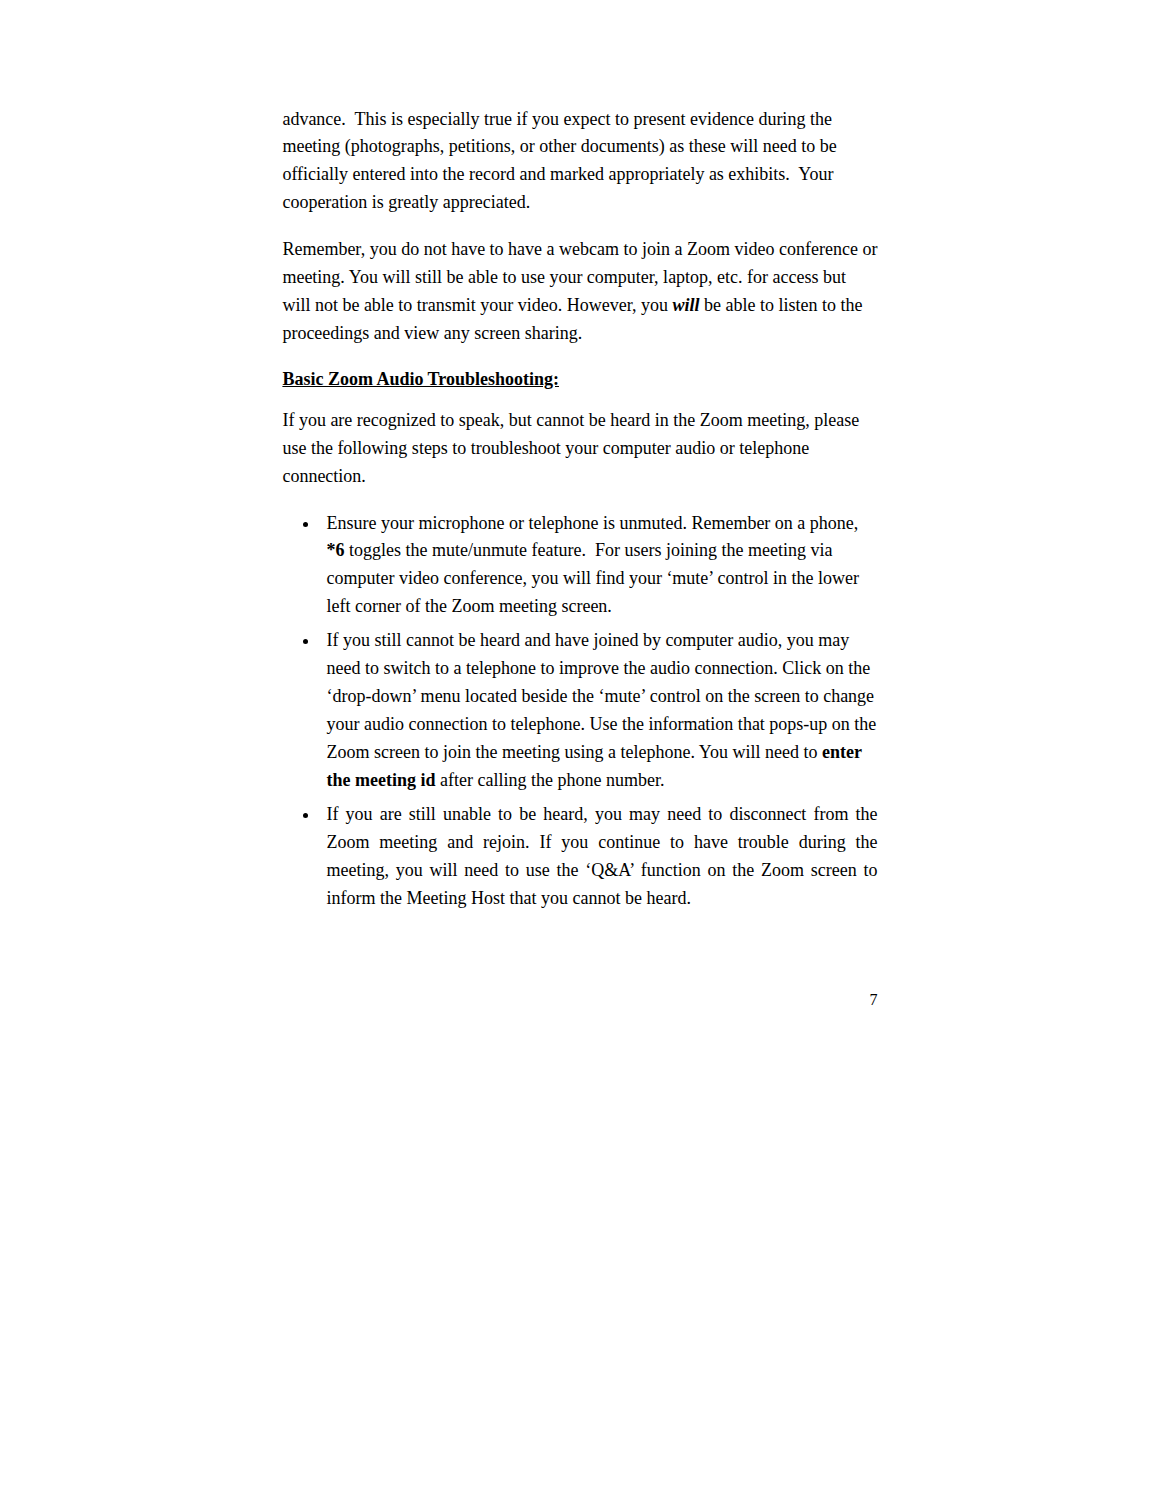advance. This is especially true if you expect to present evidence during the meeting (photographs, petitions, or other documents) as these will need to be officially entered into the record and marked appropriately as exhibits. Your cooperation is greatly appreciated.
Remember, you do not have to have a webcam to join a Zoom video conference or meeting. You will still be able to use your computer, laptop, etc. for access but will not be able to transmit your video. However, you will be able to listen to the proceedings and view any screen sharing.
Basic Zoom Audio Troubleshooting:
If you are recognized to speak, but cannot be heard in the Zoom meeting, please use the following steps to troubleshoot your computer audio or telephone connection.
Ensure your microphone or telephone is unmuted. Remember on a phone, *6 toggles the mute/unmute feature. For users joining the meeting via computer video conference, you will find your ‘mute’ control in the lower left corner of the Zoom meeting screen.
If you still cannot be heard and have joined by computer audio, you may need to switch to a telephone to improve the audio connection. Click on the ‘drop-down’ menu located beside the ‘mute’ control on the screen to change your audio connection to telephone. Use the information that pops-up on the Zoom screen to join the meeting using a telephone. You will need to enter the meeting id after calling the phone number.
If you are still unable to be heard, you may need to disconnect from the Zoom meeting and rejoin. If you continue to have trouble during the meeting, you will need to use the ‘Q&A’ function on the Zoom screen to inform the Meeting Host that you cannot be heard.
7